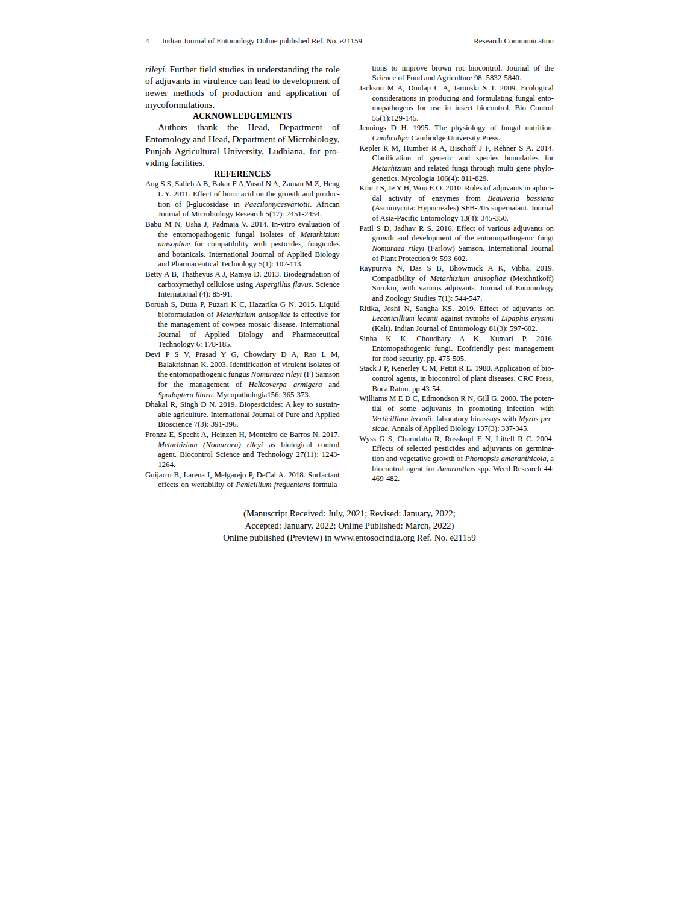4 Indian Journal of Entomology Online published Ref. No. e21159 Research Communication
rileyi. Further field studies in understanding the role of adjuvants in virulence can lead to development of newer methods of production and application of mycoformulations.
ACKNOWLEDGEMENTS
Authors thank the Head, Department of Entomology and Head, Department of Microbiology, Punjab Agricultural University, Ludhiana, for providing facilities.
REFERENCES
Ang S S, Salleh A B, Bakar F A,Yusof N A, Zaman M Z, Heng L Y. 2011. Effect of boric acid on the growth and production of β-glucosidase in Paecilomycesvariotii. African Journal of Microbiology Research 5(17): 2451-2454.
Babu M N, Usha J, Padmaja V. 2014. In-vitro evaluation of the entomopathogenic fungal isolates of Metarhizium anisopliae for compatibility with pesticides, fungicides and botanicals. International Journal of Applied Biology and Pharmaceutical Technology 5(1): 102-113.
Betty A B, Thatheyus A J, Ramya D. 2013. Biodegradation of carboxymethyl cellulose using Aspergillus flavus. Science International (4): 85-91.
Boruah S, Dutta P, Puzari K C, Hazarika G N. 2015. Liquid bioformulation of Metarhizium anisopliae is effective for the management of cowpea mosaic disease. International Journal of Applied Biology and Pharmaceutical Technology 6: 178-185.
Devi P S V, Prasad Y G, Chowdary D A, Rao L M, Balakrishnan K. 2003. Identification of virulent isolates of the entomopathogenic fungus Nomuraea rileyi (F) Samson for the management of Helicoverpa armigera and Spodoptera litura. Mycopathologia156: 365-373.
Dhakal R, Singh D N. 2019. Biopesticides: A key to sustainable agriculture. International Journal of Pure and Applied Bioscience 7(3): 391-396.
Fronza E, Specht A, Heinzen H, Monteiro de Barros N. 2017. Metarhizium (Nomuraea) rileyi as biological control agent. Biocontrol Science and Technology 27(11): 1243-1264.
Guijarro B, Larena I, Melgarejo P, DeCal A. 2018. Surfactant effects on wettability of Penicillium frequentans formulations to improve brown rot biocontrol. Journal of the Science of Food and Agriculture 98: 5832-5840.
Jackson M A, Dunlap C A, Jaronski S T. 2009. Ecological considerations in producing and formulating fungal entomopathogens for use in insect biocontrol. Bio Control 55(1):129-145.
Jennings D H. 1995. The physiology of fungal nutrition. Cambridge: Cambridge University Press.
Kepler R M, Humber R A, Bischoff J F, Rehner S A. 2014. Clarification of generic and species boundaries for Metarhizium and related fungi through multi gene phylogenetics. Mycologia 106(4): 811-829.
Kim J S, Je Y H, Woo E O. 2010. Roles of adjuvants in aphicidal activity of enzymes from Beauveria bassiana (Ascomycota: Hypocreales) SFB-205 supernatant. Journal of Asia-Pacific Entomology 13(4): 345-350.
Patil S D, Jadhav R S. 2016. Effect of various adjuvants on growth and development of the entomopathogenic fungi Nomuraea rileyi (Farlow) Samson. International Journal of Plant Protection 9: 593-602.
Raypuriya N, Das S B, Bhowmick A K, Vibha. 2019. Compatibility of Metarhizium anisopliae (Metchnikoff) Sorokin, with various adjuvants. Journal of Entomology and Zoology Studies 7(1): 544-547.
Ritika, Joshi N, Sangha KS. 2019. Effect of adjuvants on Lecanicillium lecanii against nymphs of Lipaphis erysimi (Kalt). Indian Journal of Entomology 81(3): 597-602.
Sinha K K, Choudhary A K, Kumari P. 2016. Entomopathogenic fungi. Ecofriendly pest management for food security. pp. 475-505.
Stack J P, Kenerley C M, Pettit R E. 1988. Application of biocontrol agents, in biocontrol of plant diseases. CRC Press, Boca Raton. pp.43-54.
Williams M E D C, Edmondson R N, Gill G. 2000. The potential of some adjuvants in promoting infection with Verticillium lecanii: laboratory bioassays with Myzus persicae. Annals of Applied Biology 137(3): 337-345.
Wyss G S, Charudatta R, Rosskopf E N, Littell R C. 2004. Effects of selected pesticides and adjuvants on germination and vegetative growth of Phomopsis amaranthicola, a biocontrol agent for Amaranthus spp. Weed Research 44: 469-482.
(Manuscript Received: July, 2021; Revised: January, 2022; Accepted: January, 2022; Online Published: March, 2022) Online published (Preview) in www.entosocindia.org Ref. No. e21159